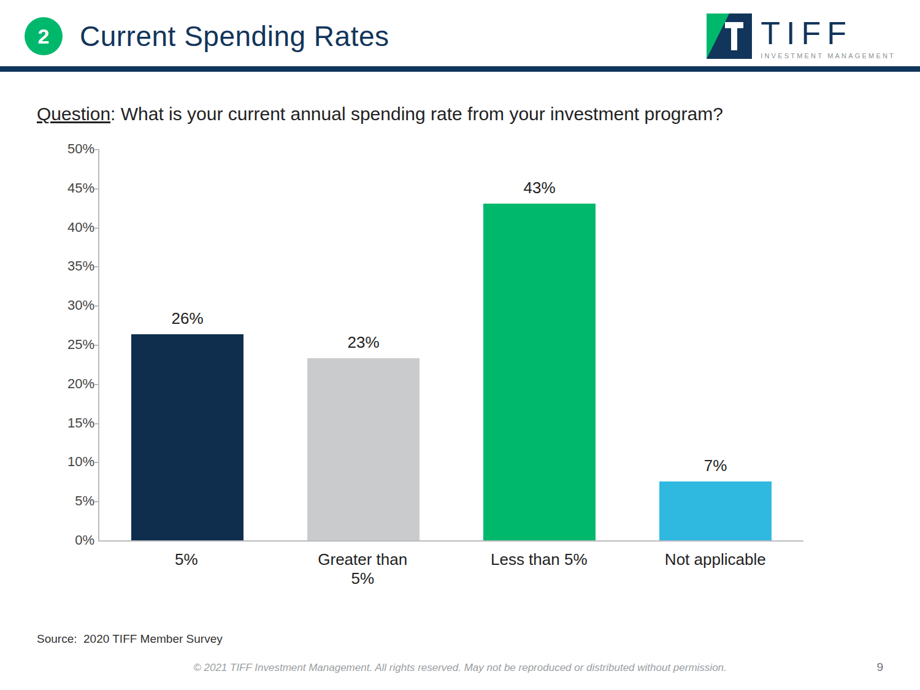2
Current Spending Rates
TIFF
INVESTMENT MANAGEMENT
Question: What is your current annual spending rate from your investment program?
50% 45% 40% 35% 30% 25% 20% 15% 10% 5% 0%
26%
23%
43%
7%
5%
Greater than 5%
Less than 5%
Not applicable
Source: 2020 TIFF Member Survey
© 2021 TIFF Investment Management. All rights reserved. May not be reproduced or distributed without permission.
9